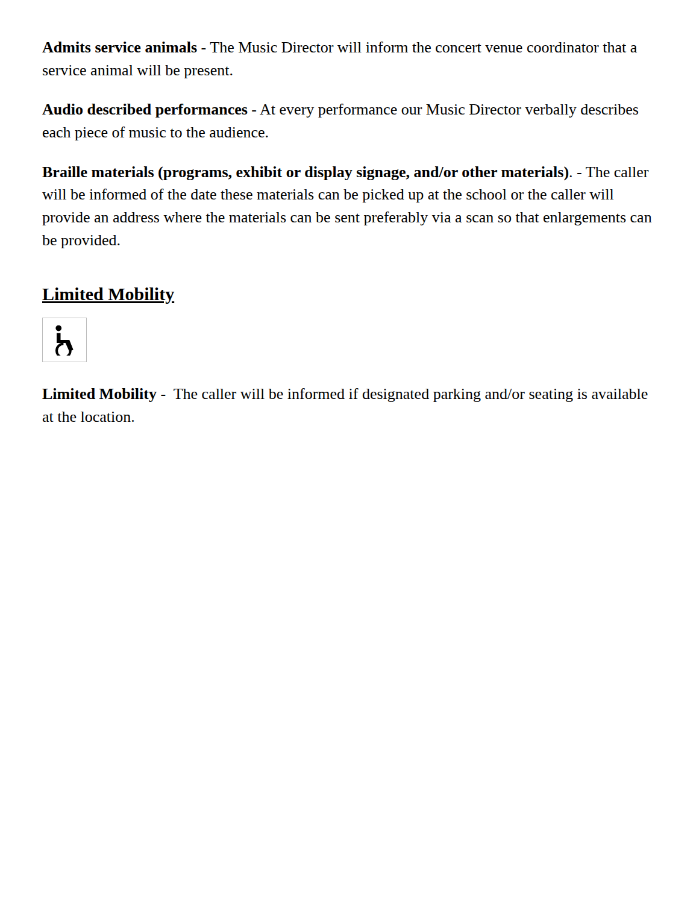Admits service animals - The Music Director will inform the concert venue coordinator that a service animal will be present.
Audio described performances - At every performance our Music Director verbally describes each piece of music to the audience.
Braille materials (programs, exhibit or display signage, and/or other materials). - The caller will be informed of the date these materials can be picked up at the school or the caller will provide an address where the materials can be sent preferably via a scan so that enlargements can be provided.
Limited Mobility
Limited Mobility - The caller will be informed if designated parking and/or seating is available at the location.